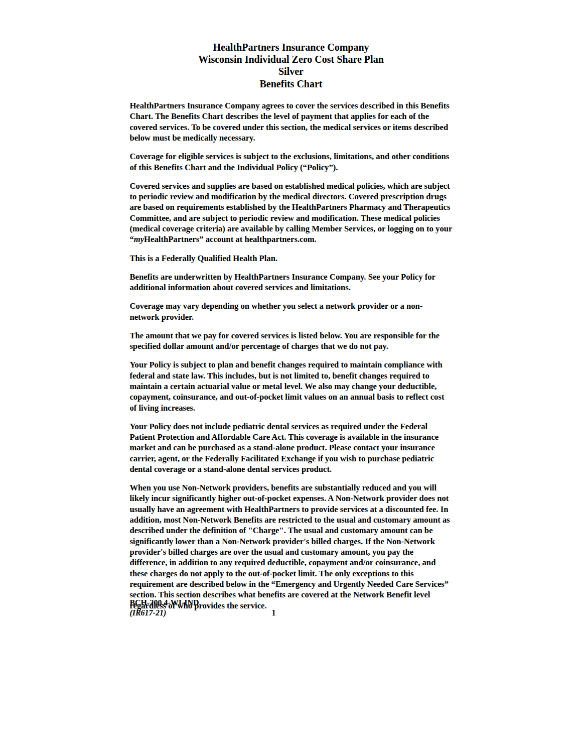HealthPartners Insurance Company Wisconsin Individual Zero Cost Share Plan Silver Benefits Chart
HealthPartners Insurance Company agrees to cover the services described in this Benefits Chart. The Benefits Chart describes the level of payment that applies for each of the covered services. To be covered under this section, the medical services or items described below must be medically necessary.
Coverage for eligible services is subject to the exclusions, limitations, and other conditions of this Benefits Chart and the Individual Policy (“Policy”).
Covered services and supplies are based on established medical policies, which are subject to periodic review and modification by the medical directors. Covered prescription drugs are based on requirements established by the HealthPartners Pharmacy and Therapeutics Committee, and are subject to periodic review and modification. These medical policies (medical coverage criteria) are available by calling Member Services, or logging on to your “my HealthPartners” account at healthpartners.com.
This is a Federally Qualified Health Plan.
Benefits are underwritten by HealthPartners Insurance Company. See your Policy for additional information about covered services and limitations.
Coverage may vary depending on whether you select a network provider or a non-network provider.
The amount that we pay for covered services is listed below. You are responsible for the specified dollar amount and/or percentage of charges that we do not pay.
Your Policy is subject to plan and benefit changes required to maintain compliance with federal and state law. This includes, but is not limited to, benefit changes required to maintain a certain actuarial value or metal level. We also may change your deductible, copayment, coinsurance, and out-of-pocket limit values on an annual basis to reflect cost of living increases.
Your Policy does not include pediatric dental services as required under the Federal Patient Protection and Affordable Care Act. This coverage is available in the insurance market and can be purchased as a stand-alone product. Please contact your insurance carrier, agent, or the Federally Facilitated Exchange if you wish to purchase pediatric dental coverage or a stand-alone dental services product.
When you use Non-Network providers, benefits are substantially reduced and you will likely incur significantly higher out-of-pocket expenses. A Non-Network provider does not usually have an agreement with HealthPartners to provide services at a discounted fee. In addition, most Non-Network Benefits are restricted to the usual and customary amount as described under the definition of "Charge". The usual and customary amount can be significantly lower than a Non-Network provider's billed charges. If the Non-Network provider's billed charges are over the usual and customary amount, you pay the difference, in addition to any required deductible, copayment and/or coinsurance, and these charges do not apply to the out-of-pocket limit. The only exceptions to this requirement are described below in the “Emergency and Urgently Needed Care Services” section. This section describes what benefits are covered at the Network Benefit level regardless of who provides the service.
BCH-200.4-WI-IND (IR617-21) 1